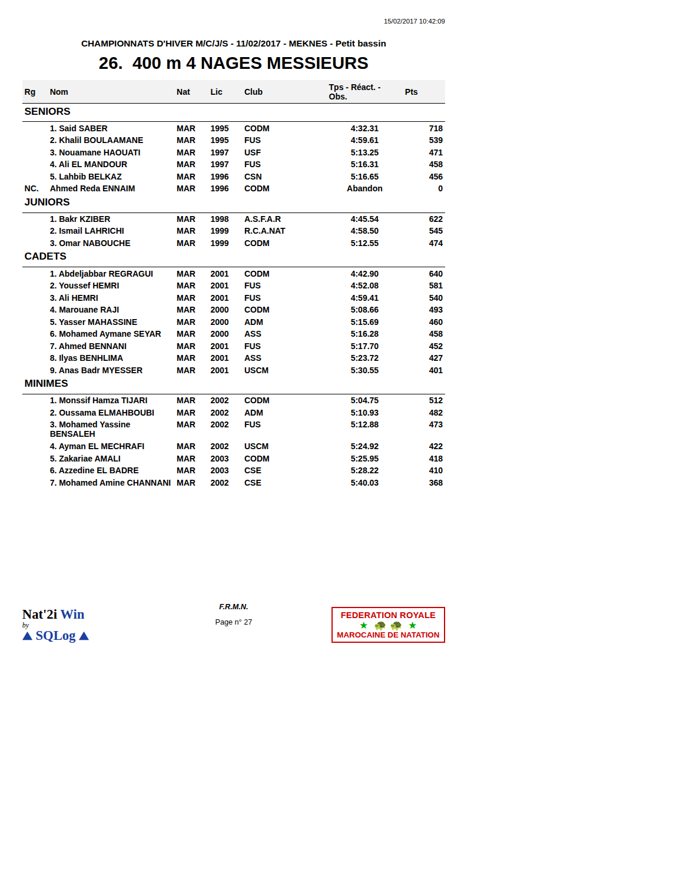15/02/2017 10:42:09
CHAMPIONNATS D'HIVER M/C/J/S - 11/02/2017 - MEKNES - Petit bassin
26. 400 m 4 NAGES MESSIEURS
| Rg | Nom | Nat | Lic | Club | Tps - Réact. - Obs. | Pts |
| --- | --- | --- | --- | --- | --- | --- |
| SENIORS |
| | 1. Said SABER | MAR | 1995 | CODM | 4:32.31 | 718 |
| | 2. Khalil BOULAAMANE | MAR | 1995 | FUS | 4:59.61 | 539 |
| | 3. Nouamane HAOUATI | MAR | 1997 | USF | 5:13.25 | 471 |
| | 4. Ali EL MANDOUR | MAR | 1997 | FUS | 5:16.31 | 458 |
| | 5. Lahbib BELKAZ | MAR | 1996 | CSN | 5:16.65 | 456 |
| NC. | Ahmed Reda ENNAIM | MAR | 1996 | CODM | Abandon | 0 |
| JUNIORS |
| | 1. Bakr KZIBER | MAR | 1998 | A.S.F.A.R | 4:45.54 | 622 |
| | 2. Ismail LAHRICHI | MAR | 1999 | R.C.A.NAT | 4:58.50 | 545 |
| | 3. Omar NABOUCHE | MAR | 1999 | CODM | 5:12.55 | 474 |
| CADETS |
| | 1. Abdeljabbar REGRAGUI | MAR | 2001 | CODM | 4:42.90 | 640 |
| | 2. Youssef HEMRI | MAR | 2001 | FUS | 4:52.08 | 581 |
| | 3. Ali HEMRI | MAR | 2001 | FUS | 4:59.41 | 540 |
| | 4. Marouane RAJI | MAR | 2000 | CODM | 5:08.66 | 493 |
| | 5. Yasser MAHASSINE | MAR | 2000 | ADM | 5:15.69 | 460 |
| | 6. Mohamed Aymane SEYAR | MAR | 2000 | ASS | 5:16.28 | 458 |
| | 7. Ahmed BENNANI | MAR | 2001 | FUS | 5:17.70 | 452 |
| | 8. Ilyas BENHLIMA | MAR | 2001 | ASS | 5:23.72 | 427 |
| | 9. Anas Badr MYESSER | MAR | 2001 | USCM | 5:30.55 | 401 |
| MINIMES |
| | 1. Monssif Hamza TIJARI | MAR | 2002 | CODM | 5:04.75 | 512 |
| | 2. Oussama ELMAHBOUBI | MAR | 2002 | ADM | 5:10.93 | 482 |
| | 3. Mohamed Yassine BENSALEH | MAR | 2002 | FUS | 5:12.88 | 473 |
| | 4. Ayman EL MECHRAFI | MAR | 2002 | USCM | 5:24.92 | 422 |
| | 5. Zakariae AMALI | MAR | 2003 | CODM | 5:25.95 | 418 |
| | 6. Azzedine EL BADRE | MAR | 2003 | CSE | 5:28.22 | 410 |
| | 7. Mohamed Amine CHANNANI | MAR | 2002 | CSE | 5:40.03 | 368 |
Nat'2i Win
by
⛰ SQLog ⛰
F.R.M.N.
Page n° 27
FEDERATION ROYALE
★ 🐢 🐢 ★
MAROCAINE DE NATATION